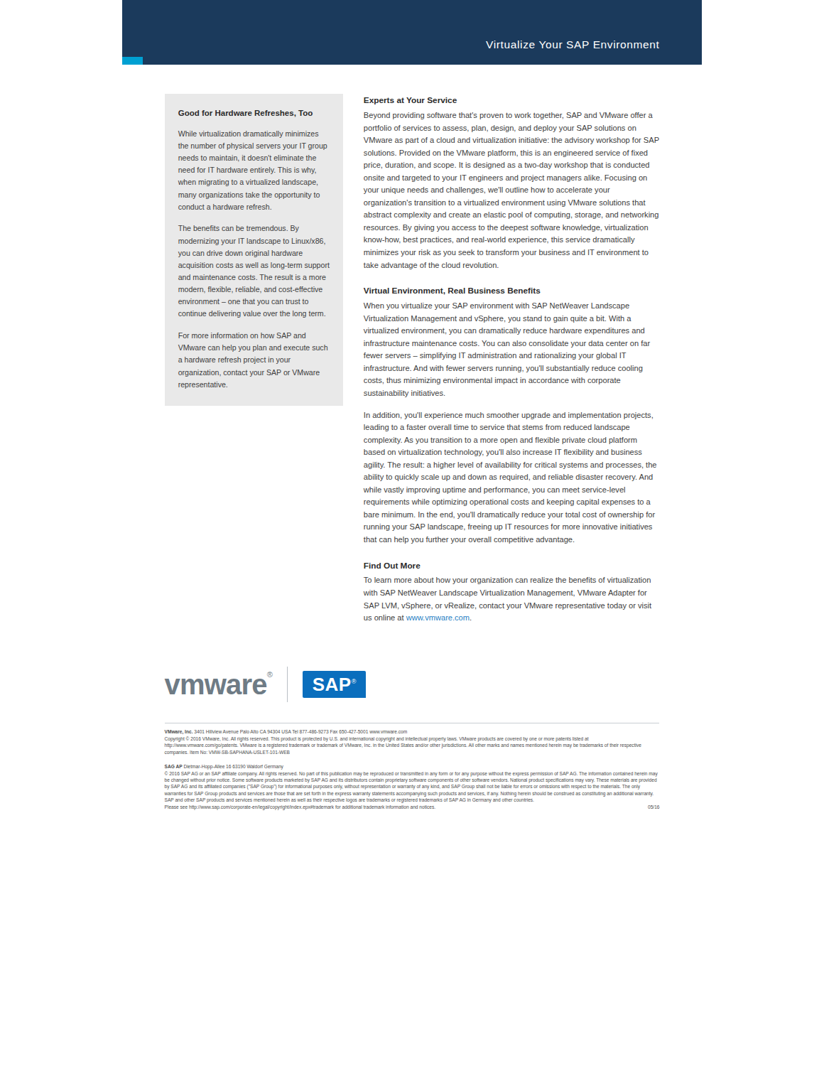Virtualize Your SAP Environment
Good for Hardware Refreshes, Too
While virtualization dramatically minimizes the number of physical servers your IT group needs to maintain, it doesn't eliminate the need for IT hardware entirely. This is why, when migrating to a virtualized landscape, many organizations take the opportunity to conduct a hardware refresh.
The benefits can be tremendous. By modernizing your IT landscape to Linux/x86, you can drive down original hardware acquisition costs as well as long-term support and maintenance costs. The result is a more modern, flexible, reliable, and cost-effective environment – one that you can trust to continue delivering value over the long term.
For more information on how SAP and VMware can help you plan and execute such a hardware refresh project in your organization, contact your SAP or VMware representative.
Experts at Your Service
Beyond providing software that's proven to work together, SAP and VMware offer a portfolio of services to assess, plan, design, and deploy your SAP solutions on VMware as part of a cloud and virtualization initiative: the advisory workshop for SAP solutions. Provided on the VMware platform, this is an engineered service of fixed price, duration, and scope. It is designed as a two-day workshop that is conducted onsite and targeted to your IT engineers and project managers alike. Focusing on your unique needs and challenges, we'll outline how to accelerate your organization's transition to a virtualized environment using VMware solutions that abstract complexity and create an elastic pool of computing, storage, and networking resources. By giving you access to the deepest software knowledge, virtualization know-how, best practices, and real-world experience, this service dramatically minimizes your risk as you seek to transform your business and IT environment to take advantage of the cloud revolution.
Virtual Environment, Real Business Benefits
When you virtualize your SAP environment with SAP NetWeaver Landscape Virtualization Management and vSphere, you stand to gain quite a bit. With a virtualized environment, you can dramatically reduce hardware expenditures and infrastructure maintenance costs. You can also consolidate your data center on far fewer servers – simplifying IT administration and rationalizing your global IT infrastructure. And with fewer servers running, you'll substantially reduce cooling costs, thus minimizing environmental impact in accordance with corporate sustainability initiatives.
In addition, you'll experience much smoother upgrade and implementation projects, leading to a faster overall time to service that stems from reduced landscape complexity. As you transition to a more open and flexible private cloud platform based on virtualization technology, you'll also increase IT flexibility and business agility. The result: a higher level of availability for critical systems and processes, the ability to quickly scale up and down as required, and reliable disaster recovery. And while vastly improving uptime and performance, you can meet service-level requirements while optimizing operational costs and keeping capital expenses to a bare minimum. In the end, you'll dramatically reduce your total cost of ownership for running your SAP landscape, freeing up IT resources for more innovative initiatives that can help you further your overall competitive advantage.
Find Out More
To learn more about how your organization can realize the benefits of virtualization with SAP NetWeaver Landscape Virtualization Management, VMware Adapter for SAP LVM, vSphere, or vRealize, contact your VMware representative today or visit us online at www.vmware.com.
vmware®
SAP®
VMware, Inc. 3401 Hillview Avenue Palo Alto CA 94304 USA Tel 877-486-9273 Fax 650-427-5001 www.vmware.com
Copyright © 2016 VMware, Inc. All rights reserved. This product is protected by U.S. and international copyright and intellectual property laws. VMware products are covered by one or more patents listed at http://www.vmware.com/go/patents. VMware is a registered trademark or trademark of VMware, Inc. in the United States and/or other jurisdictions. All other marks and names mentioned herein may be trademarks of their respective companies. Item No: VMW-SB-SAPHANA-USLET-101-WEB
SAG AP Dietmar-Hopp-Allee 16 63190 Waldorf Germany
© 2016 SAP AG or an SAP affiliate company. All rights reserved. No part of this publication may be reproduced or transmitted in any form or for any purpose without the express permission of SAP AG. The information contained herein may be changed without prior notice. Some software products marketed by SAP AG and its distributors contain proprietary software components of other software vendors. National product specifications may vary. These materials are provided by SAP AG and its affiliated companies ("SAP Group") for informational purposes only, without representation or warranty of any kind, and SAP Group shall not be liable for errors or omissions with respect to the materials. The only warranties for SAP Group products and services are those that are set forth in the express warranty statements accompanying such products and services, if any. Nothing herein should be construed as constituting an additional warranty. SAP and other SAP products and services mentioned herein as well as their respective logos are trademarks or registered trademarks of SAP AG in Germany and other countries.
Please see http://www.sap.com/corporate-en/legal/copyright/index.epx#trademark for additional trademark information and notices. 05/16